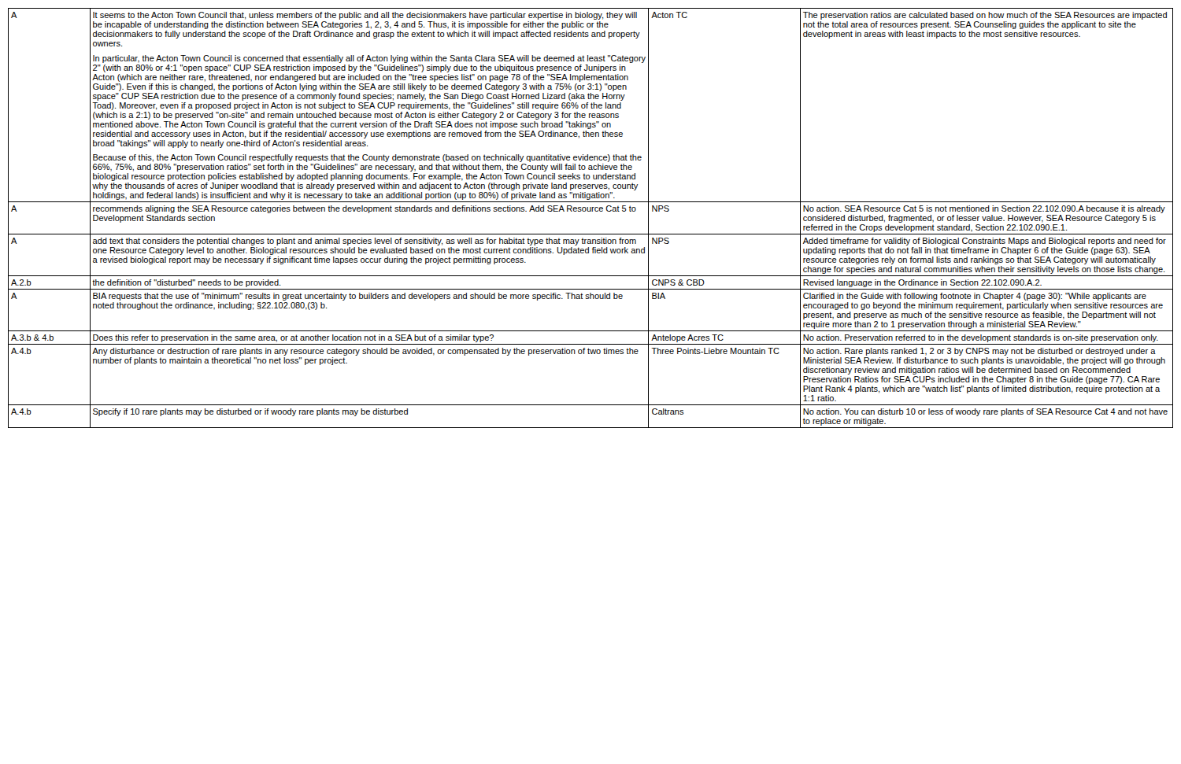| A | It seems to the Acton Town Council that, unless members of the public and all the decisionmakers have particular expertise in biology, they will be incapable of understanding the distinction between SEA Categories 1, 2, 3, 4 and 5. Thus, it is impossible for either the public or the decisionmakers to fully understand the scope of the Draft Ordinance and grasp the extent to which it will impact affected residents and property owners. In particular, the Acton Town Council is concerned that essentially all of Acton lying within the Santa Clara SEA will be deemed at least "Category 2" (with an 80% or 4:1 "open space" CUP SEA restriction imposed by the "Guidelines") simply due to the ubiquitous presence of Junipers in Acton (which are neither rare, threatened, nor endangered but are included on the "tree species list" on page 78 of the "SEA Implementation Guide"). Even if this is changed, the portions of Acton lying within the SEA are still likely to be deemed Category 3 with a 75% (or 3:1) "open space" CUP SEA restriction due to the presence of a commonly found species; namely, the San Diego Coast Horned Lizard (aka the Horny Toad). Moreover, even if a proposed project in Acton is not subject to SEA CUP requirements, the "Guidelines" still require 66% of the land (which is a 2:1) to be preserved "on-site" and remain untouched because most of Acton is either Category 2 or Category 3 for the reasons mentioned above. The Acton Town Council is grateful that the current version of the Draft SEA does not impose such broad "takings" on residential and accessory uses in Acton, but if the residential/ accessory use exemptions are removed from the SEA Ordinance, then these broad "takings" will apply to nearly one-third of Acton's residential areas. Because of this, the Acton Town Council respectfully requests that the County demonstrate (based on technically quantitative evidence) that the 66%, 75%, and 80% "preservation ratios" set forth in the "Guidelines" are necessary, and that without them, the County will fail to achieve the biological resource protection policies established by adopted planning documents. For example, the Acton Town Council seeks to understand why the thousands of acres of Juniper woodland that is already preserved within and adjacent to Acton (through private land preserves, county holdings, and federal lands) is insufficient and why it is necessary to take an additional portion (up to 80%) of private land as "mitigation". | Acton TC | The preservation ratios are calculated based on how much of the SEA Resources are impacted not the total area of resources present. SEA Counseling guides the applicant to site the development in areas with least impacts to the most sensitive resources. |
| A | recommends aligning the SEA Resource categories between the development standards and definitions sections. Add SEA Resource Cat 5 to Development Standards section | NPS | No action. SEA Resource Cat 5 is not mentioned in Section 22.102.090.A because it is already considered disturbed, fragmented, or of lesser value. However, SEA Resource Category 5 is referred in the Crops development standard, Section 22.102.090.E.1. |
| A | add text that considers the potential changes to plant and animal species level of sensitivity, as well as for habitat type that may transition from one Resource Category level to another. Biological resources should be evaluated based on the most current conditions. Updated field work and a revised biological report may be necessary if significant time lapses occur during the project permitting process. | NPS | Added timeframe for validity of Biological Constraints Maps and Biological reports and need for updating reports that do not fall in that timeframe in Chapter 6 of the Guide (page 63). SEA resource categories rely on formal lists and rankings so that SEA Category will automatically change for species and natural communities when their sensitivity levels on those lists change. |
| A.2.b | the definition of "disturbed" needs to be provided. | CNPS & CBD | Revised language in the Ordinance in Section 22.102.090.A.2. |
| A | BIA requests that the use of "minimum" results in great uncertainty to builders and developers and should be more specific. That should be noted throughout the ordinance, including; §22.102.080,(3) b. | BIA | Clarified in the Guide with following footnote in Chapter 4 (page 30): "While applicants are encouraged to go beyond the minimum requirement, particularly when sensitive resources are present, and preserve as much of the sensitive resource as feasible, the Department will not require more than 2 to 1 preservation through a ministerial SEA Review." |
| A.3.b & 4.b | Does this refer to preservation in the same area, or at another location not in a SEA but of a similar type? | Antelope Acres TC | No action. Preservation referred to in the development standards is on-site preservation only. |
| A.4.b | Any disturbance or destruction of rare plants in any resource category should be avoided, or compensated by the preservation of two times the number of plants to maintain a theoretical "no net loss" per project. | Three Points-Liebre Mountain TC | No action. Rare plants ranked 1, 2 or 3 by CNPS may not be disturbed or destroyed under a Ministerial SEA Review. If disturbance to such plants is unavoidable, the project will go through discretionary review and mitigation ratios will be determined based on Recommended Preservation Ratios for SEA CUPs included in the Chapter 8 in the Guide (page 77). CA Rare Plant Rank 4 plants, which are "watch list" plants of limited distribution, require protection at a 1:1 ratio. |
| A.4.b | Specify if 10 rare plants may be disturbed or if woody rare plants may be disturbed | Caltrans | No action. You can disturb 10 or less of woody rare plants of SEA Resource Cat 4 and not have to replace or mitigate. |